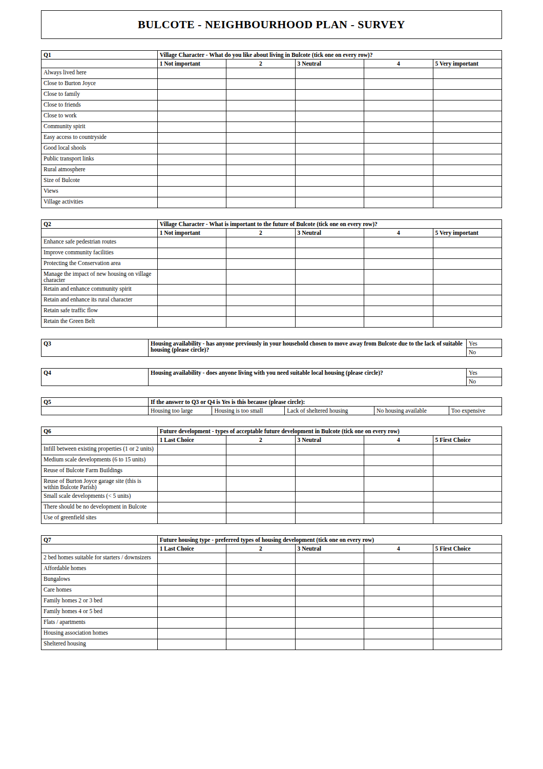BULCOTE - NEIGHBOURHOOD PLAN - SURVEY
| Q1 | Village Character - What do you like about living in Bulcote (tick one on every row)? |
| | 1 Not important | 2 | 3 Neutral | 4 | 5 Very important |
| Always lived here | | | | | |
| Close to Burton Joyce | | | | | |
| Close to family | | | | | |
| Close to friends | | | | | |
| Close to work | | | | | |
| Community spirit | | | | | |
| Easy access to countryside | | | | | |
| Good local shools | | | | | |
| Public transport links | | | | | |
| Rural atmosphere | | | | | |
| Size of Bulcote | | | | | |
| Views | | | | | |
| Village activities | | | | | |
| Q2 | Village Character - What is important to the future of Bulcote (tick one on every row)? |
| | 1 Not important | 2 | 3 Neutral | 4 | 5 Very important |
| Enhance safe pedestrian routes | | | | | |
| Improve community facilities | | | | | |
| Protecting the Conservation area | | | | | |
| Manage the impact of new housing on village character | | | | | |
| Retain and enhance community spirit | | | | | |
| Retain and enhance its rural character | | | | | |
| Retain safe traffic flow | | | | | |
| Retain the Green Belt | | | | | |
| Q3 | Housing availability - has anyone previously in your household chosen to move away from Bulcote due to the lack of suitable housing (please circle)? | Yes |
| No |
| Q4 | Housing availability - does anyone living with you need suitable local housing (please circle)? | Yes |
| No |
| Q5 | If the answer to Q3 or Q4 is Yes is this because (please circle): |
| | Housing too large | Housing is too small | Lack of sheltered housing | No housing available | Too expensive |
| Q6 | Future development - types of acceptable future development in Bulcote (tick one on every row) |
| | 1 Last Choice | 2 | 3 Neutral | 4 | 5 First Choice |
| Infill between existing properties (1 or 2 units) | | | | | |
| Medium scale developments (6 to 15 units) | | | | | |
| Reuse of Bulcote Farm Buildings | | | | | |
| Reuse of Burton Joyce garage site (this is within Bulcote Parish) | | | | | |
| Small scale developments (< 5 units) | | | | | |
| There should be no development in Bulcote | | | | | |
| Use of greenfield sites | | | | | |
| Q7 | Future housing type - preferred types of housing development (tick one on every row) |
| | 1 Last Choice | 2 | 3 Neutral | 4 | 5 First Choice |
| 2 bed homes suitable for starters / downsizers | | | | | |
| Affordable homes | | | | | |
| Bungalows | | | | | |
| Care homes | | | | | |
| Family homes 2 or 3 bed | | | | | |
| Family homes 4 or 5 bed | | | | | |
| Flats / apartments | | | | | |
| Housing association homes | | | | | |
| Sheltered housing | | | | | |